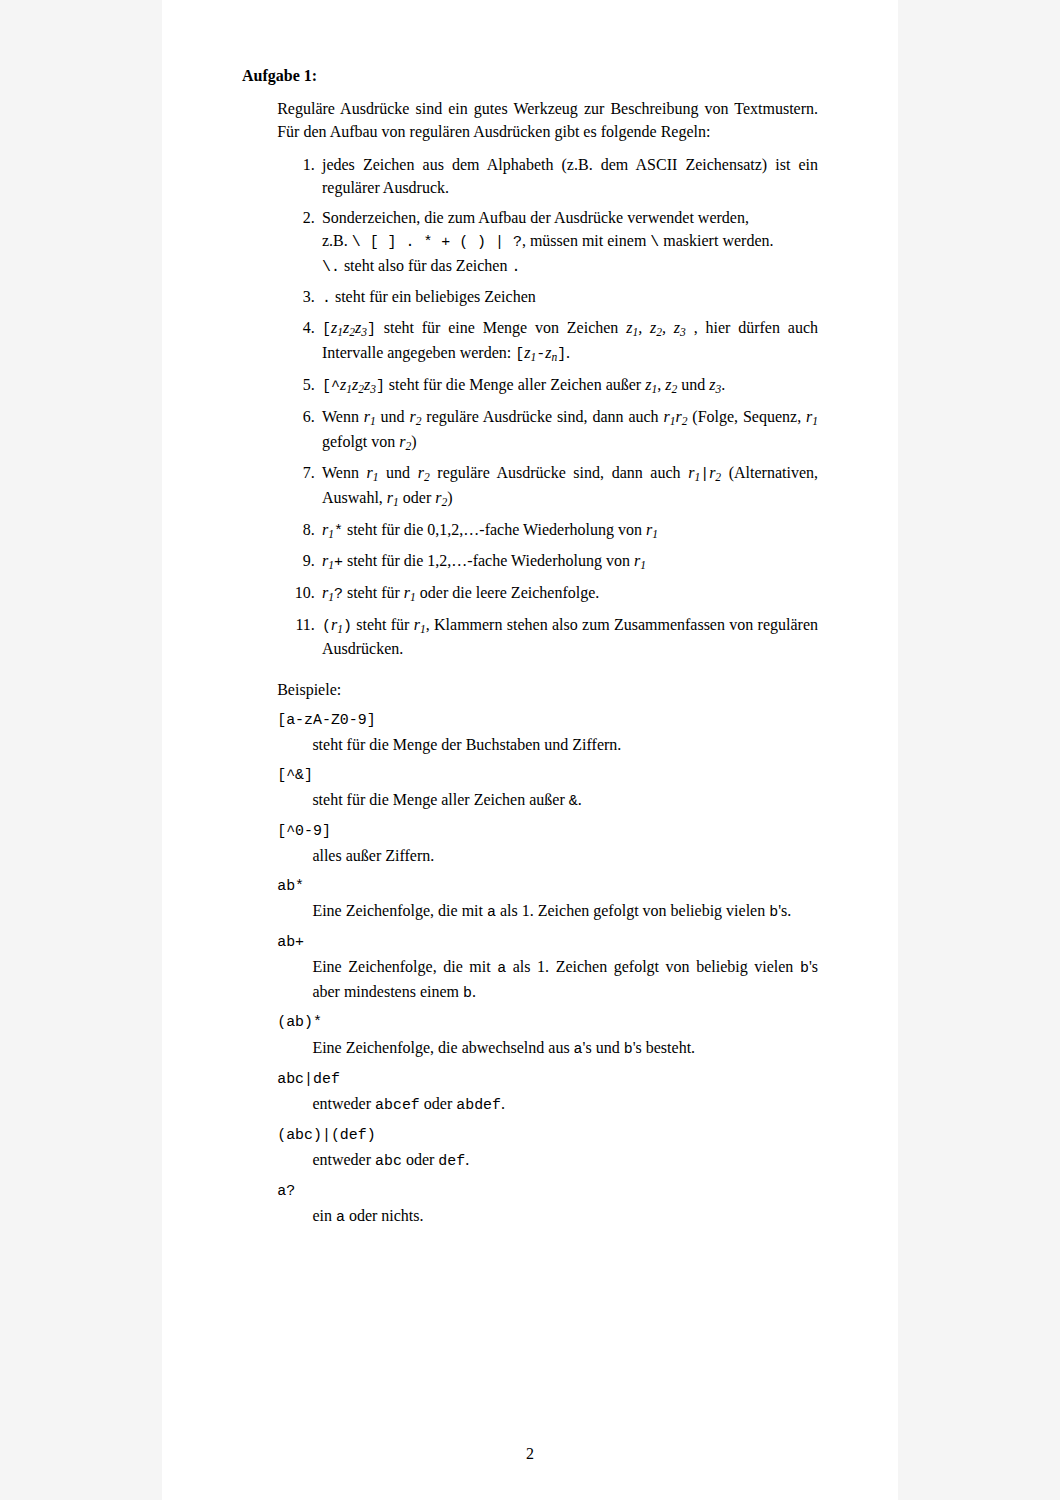Aufgabe 1:
Reguläre Ausdrücke sind ein gutes Werkzeug zur Beschreibung von Textmustern. Für den Aufbau von regulären Ausdrücken gibt es folgende Regeln:
jedes Zeichen aus dem Alphabeth (z.B. dem ASCII Zeichensatz) ist ein regulärer Ausdruck.
Sonderzeichen, die zum Aufbau der Ausdrücke verwendet werden,
z.B. \ [ ] . * + ( ) | ?, müssen mit einem \ maskiert werden.
\. steht also für das Zeichen .
. steht für ein beliebiges Zeichen
[z1z2z3] steht für eine Menge von Zeichen z1, z2, z3 , hier dürfen auch Intervalle angegeben werden: [z1-zn].
[^z1z2z3] steht für die Menge aller Zeichen außer z1, z2 und z3.
Wenn r1 und r2 reguläre Ausdrücke sind, dann auch r1r2 (Folge, Sequenz, r1 gefolgt von r2)
Wenn r1 und r2 reguläre Ausdrücke sind, dann auch r1|r2 (Alternativen, Auswahl, r1 oder r2)
r1* steht für die 0,1,2,…-fache Wiederholung von r1
r1+ steht für die 1,2,…-fache Wiederholung von r1
r1? steht für r1 oder die leere Zeichenfolge.
(r1) steht für r1, Klammern stehen also zum Zusammenfassen von regulären Ausdrücken.
Beispiele:
[a-zA-Z0-9]
steht für die Menge der Buchstaben und Ziffern.
[^&]
steht für die Menge aller Zeichen außer &.
[^0-9]
alles außer Ziffern.
ab*
Eine Zeichenfolge, die mit a als 1. Zeichen gefolgt von beliebig vielen b's.
ab+
Eine Zeichenfolge, die mit a als 1. Zeichen gefolgt von beliebig vielen b's aber mindestens einem b.
(ab)*
Eine Zeichenfolge, die abwechselnd aus a's und b's besteht.
abc|def
entweder abcef oder abdef.
(abc)|(def)
entweder abc oder def.
a?
ein a oder nichts.
2